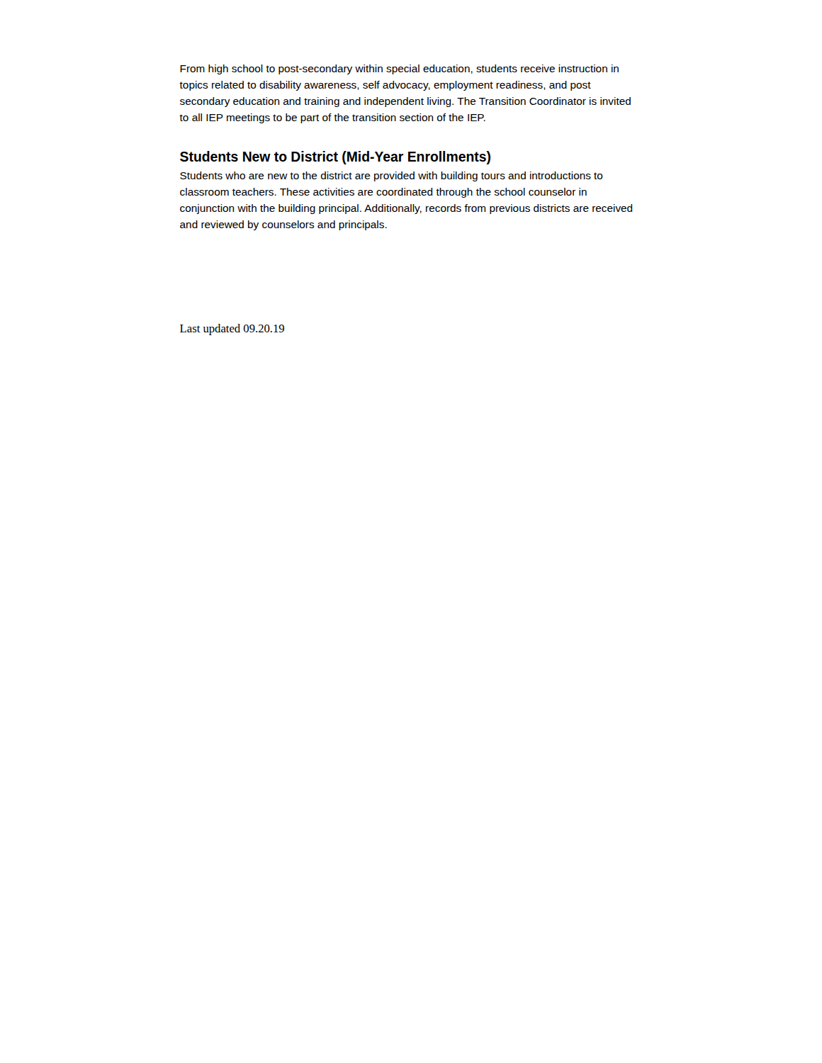From high school to post-secondary within special education, students receive instruction in topics related to disability awareness, self advocacy, employment readiness, and post secondary education and training and independent living. The Transition Coordinator is invited to all IEP meetings to be part of the transition section of the IEP.
Students New to District (Mid-Year Enrollments)
Students who are new to the district are provided with building tours and introductions to classroom teachers. These activities are coordinated through the school counselor in conjunction with the building principal. Additionally, records from previous districts are received and reviewed by counselors and principals.
Last updated 09.20.19